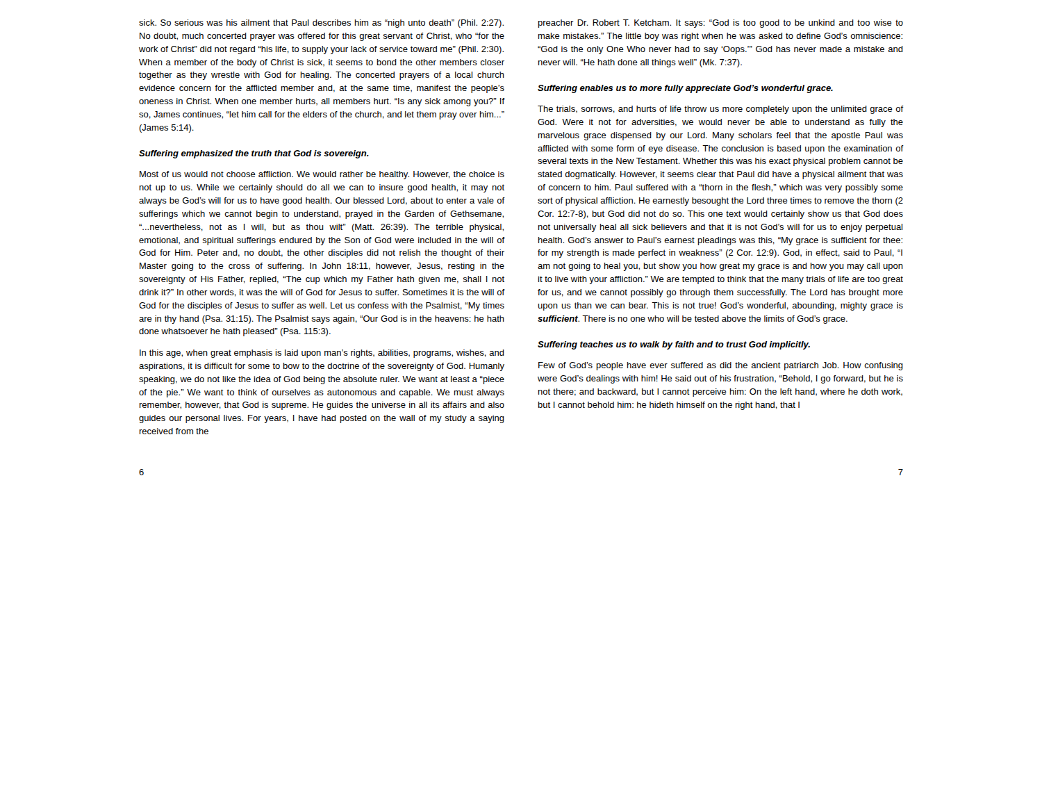sick. So serious was his ailment that Paul describes him as “nigh unto death” (Phil. 2:27). No doubt, much concerted prayer was offered for this great servant of Christ, who “for the work of Christ” did not regard “his life, to supply your lack of service toward me” (Phil. 2:30). When a member of the body of Christ is sick, it seems to bond the other members closer together as they wrestle with God for healing. The concerted prayers of a local church evidence concern for the afflicted member and, at the same time, manifest the people’s oneness in Christ. When one member hurts, all members hurt. “Is any sick among you?” If so, James continues, “let him call for the elders of the church, and let them pray over him...” (James 5:14).
Suffering emphasized the truth that God is sovereign.
Most of us would not choose affliction. We would rather be healthy. However, the choice is not up to us. While we certainly should do all we can to insure good health, it may not always be God’s will for us to have good health. Our blessed Lord, about to enter a vale of sufferings which we cannot begin to understand, prayed in the Garden of Gethsemane, “...nevertheless, not as I will, but as thou wilt” (Matt. 26:39). The terrible physical, emotional, and spiritual sufferings endured by the Son of God were included in the will of God for Him. Peter and, no doubt, the other disciples did not relish the thought of their Master going to the cross of suffering. In John 18:11, however, Jesus, resting in the sovereignty of His Father, replied, “The cup which my Father hath given me, shall I not drink it?” In other words, it was the will of God for Jesus to suffer. Sometimes it is the will of God for the disciples of Jesus to suffer as well. Let us confess with the Psalmist, “My times are in thy hand (Psa. 31:15). The Psalmist says again, “Our God is in the heavens: he hath done whatsoever he hath pleased” (Psa. 115:3).
In this age, when great emphasis is laid upon man’s rights, abilities, programs, wishes, and aspirations, it is difficult for some to bow to the doctrine of the sovereignty of God. Humanly speaking, we do not like the idea of God being the absolute ruler. We want at least a “piece of the pie.” We want to think of ourselves as autonomous and capable. We must always remember, however, that God is supreme. He guides the universe in all its affairs and also guides our personal lives. For years, I have had posted on the wall of my study a saying received from the
preacher Dr. Robert T. Ketcham. It says: “God is too good to be unkind and too wise to make mistakes.” The little boy was right when he was asked to define God’s omniscience: “God is the only One Who never had to say ‘Oops.’” God has never made a mistake and never will. “He hath done all things well” (Mk. 7:37).
Suffering enables us to more fully appreciate God’s wonderful grace.
The trials, sorrows, and hurts of life throw us more completely upon the unlimited grace of God. Were it not for adversities, we would never be able to understand as fully the marvelous grace dispensed by our Lord. Many scholars feel that the apostle Paul was afflicted with some form of eye disease. The conclusion is based upon the examination of several texts in the New Testament. Whether this was his exact physical problem cannot be stated dogmatically. However, it seems clear that Paul did have a physical ailment that was of concern to him. Paul suffered with a “thorn in the flesh,” which was very possibly some sort of physical affliction. He earnestly besought the Lord three times to remove the thorn (2 Cor. 12:7-8), but God did not do so. This one text would certainly show us that God does not universally heal all sick believers and that it is not God’s will for us to enjoy perpetual health. God’s answer to Paul’s earnest pleadings was this, “My grace is sufficient for thee: for my strength is made perfect in weakness” (2 Cor. 12:9). God, in effect, said to Paul, “I am not going to heal you, but show you how great my grace is and how you may call upon it to live with your affliction.” We are tempted to think that the many trials of life are too great for us, and we cannot possibly go through them successfully. The Lord has brought more upon us than we can bear. This is not true! God’s wonderful, abounding, mighty grace is sufficient. There is no one who will be tested above the limits of God’s grace.
Suffering teaches us to walk by faith and to trust God implicitly.
Few of God’s people have ever suffered as did the ancient patriarch Job. How confusing were God’s dealings with him! He said out of his frustration, “Behold, I go forward, but he is not there; and backward, but I cannot perceive him: On the left hand, where he doth work, but I cannot behold him: he hideth himself on the right hand, that I
6 7